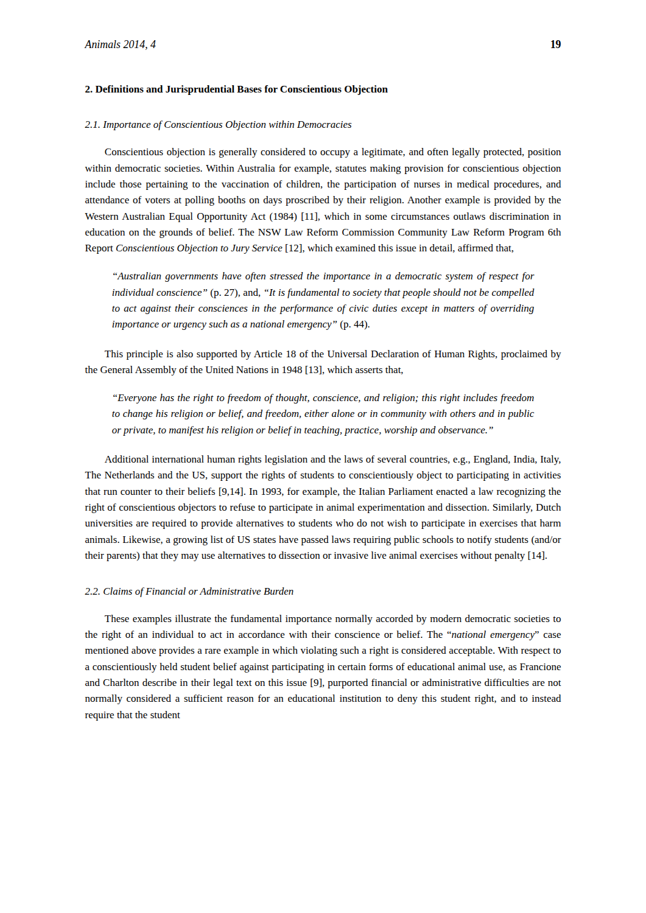Animals 2014, 4 19
2. Definitions and Jurisprudential Bases for Conscientious Objection
2.1. Importance of Conscientious Objection within Democracies
Conscientious objection is generally considered to occupy a legitimate, and often legally protected, position within democratic societies. Within Australia for example, statutes making provision for conscientious objection include those pertaining to the vaccination of children, the participation of nurses in medical procedures, and attendance of voters at polling booths on days proscribed by their religion. Another example is provided by the Western Australian Equal Opportunity Act (1984) [11], which in some circumstances outlaws discrimination in education on the grounds of belief. The NSW Law Reform Commission Community Law Reform Program 6th Report Conscientious Objection to Jury Service [12], which examined this issue in detail, affirmed that,
“Australian governments have often stressed the importance in a democratic system of respect for individual conscience” (p. 27), and, “It is fundamental to society that people should not be compelled to act against their consciences in the performance of civic duties except in matters of overriding importance or urgency such as a national emergency” (p. 44).
This principle is also supported by Article 18 of the Universal Declaration of Human Rights, proclaimed by the General Assembly of the United Nations in 1948 [13], which asserts that,
“Everyone has the right to freedom of thought, conscience, and religion; this right includes freedom to change his religion or belief, and freedom, either alone or in community with others and in public or private, to manifest his religion or belief in teaching, practice, worship and observance.”
Additional international human rights legislation and the laws of several countries, e.g., England, India, Italy, The Netherlands and the US, support the rights of students to conscientiously object to participating in activities that run counter to their beliefs [9,14]. In 1993, for example, the Italian Parliament enacted a law recognizing the right of conscientious objectors to refuse to participate in animal experimentation and dissection. Similarly, Dutch universities are required to provide alternatives to students who do not wish to participate in exercises that harm animals. Likewise, a growing list of US states have passed laws requiring public schools to notify students (and/or their parents) that they may use alternatives to dissection or invasive live animal exercises without penalty [14].
2.2. Claims of Financial or Administrative Burden
These examples illustrate the fundamental importance normally accorded by modern democratic societies to the right of an individual to act in accordance with their conscience or belief. The “national emergency” case mentioned above provides a rare example in which violating such a right is considered acceptable. With respect to a conscientiously held student belief against participating in certain forms of educational animal use, as Francione and Charlton describe in their legal text on this issue [9], purported financial or administrative difficulties are not normally considered a sufficient reason for an educational institution to deny this student right, and to instead require that the student